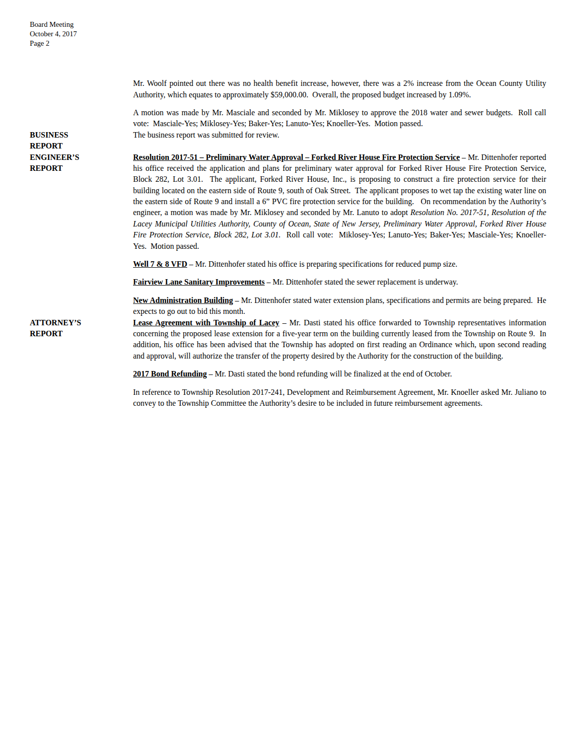Board Meeting
October 4, 2017
Page 2
| | Mr. Woolf pointed out there was no health benefit increase, however, there was a 2% increase from the Ocean County Utility Authority, which equates to approximately $59,000.00. Overall, the proposed budget increased by 1.09%. A motion was made by Mr. Masciale and seconded by Mr. Miklosey to approve the 2018 water and sewer budgets. Roll call vote: Masciale-Yes; Miklosey-Yes; Baker-Yes; Lanuto-Yes; Knoeller-Yes. Motion passed. |
| BUSINESS REPORT | The business report was submitted for review. |
| ENGINEER’S REPORT | Resolution 2017-51 – Preliminary Water Approval – Forked River House Fire Protection Service – Mr. Dittenhofer reported his office received the application and plans for preliminary water approval for Forked River House Fire Protection Service, Block 282, Lot 3.01. The applicant, Forked River House, Inc., is proposing to construct a fire protection service for their building located on the eastern side of Route 9, south of Oak Street. The applicant proposes to wet tap the existing water line on the eastern side of Route 9 and install a 6” PVC fire protection service for the building. On recommendation by the Authority’s engineer, a motion was made by Mr. Miklosey and seconded by Mr. Lanuto to adopt Resolution No. 2017-51, Resolution of the Lacey Municipal Utilities Authority, County of Ocean, State of New Jersey, Preliminary Water Approval, Forked River House Fire Protection Service, Block 282, Lot 3.01. Roll call vote: Miklosey-Yes; Lanuto-Yes; Baker-Yes; Masciale-Yes; Knoeller-Yes. Motion passed. Well 7 & 8 VFD – Mr. Dittenhofer stated his office is preparing specifications for reduced pump size. Fairview Lane Sanitary Improvements – Mr. Dittenhofer stated the sewer replacement is underway. New Administration Building – Mr. Dittenhofer stated water extension plans, specifications and permits are being prepared. He expects to go out to bid this month. |
| ATTORNEY’S REPORT | Lease Agreement with Township of Lacey – Mr. Dasti stated his office forwarded to Township representatives information concerning the proposed lease extension for a five-year term on the building currently leased from the Township on Route 9. In addition, his office has been advised that the Township has adopted on first reading an Ordinance which, upon second reading and approval, will authorize the transfer of the property desired by the Authority for the construction of the building. 2017 Bond Refunding – Mr. Dasti stated the bond refunding will be finalized at the end of October. In reference to Township Resolution 2017-241, Development and Reimbursement Agreement, Mr. Knoeller asked Mr. Juliano to convey to the Township Committee the Authority’s desire to be included in future reimbursement agreements. |